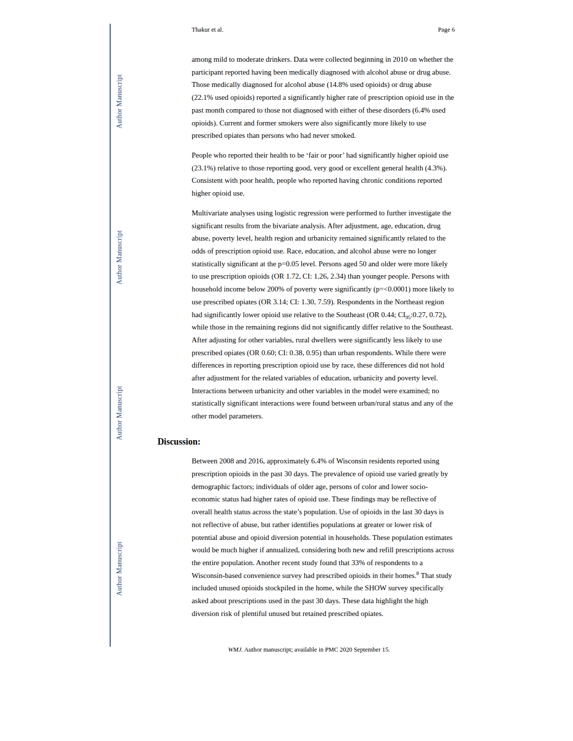Author Manuscript
Author Manuscript
Author Manuscript
Author Manuscript
Thakur et al. Page 6
among mild to moderate drinkers. Data were collected beginning in 2010 on whether the participant reported having been medically diagnosed with alcohol abuse or drug abuse. Those medically diagnosed for alcohol abuse (14.8% used opioids) or drug abuse (22.1% used opioids) reported a significantly higher rate of prescription opioid use in the past month compared to those not diagnosed with either of these disorders (6.4% used opioids). Current and former smokers were also significantly more likely to use prescribed opiates than persons who had never smoked.
People who reported their health to be ‘fair or poor’ had significantly higher opioid use (23.1%) relative to those reporting good, very good or excellent general health (4.3%). Consistent with poor health, people who reported having chronic conditions reported higher opioid use.
Multivariate analyses using logistic regression were performed to further investigate the significant results from the bivariate analysis. After adjustment, age, education, drug abuse, poverty level, health region and urbanicity remained significantly related to the odds of prescription opioid use. Race, education, and alcohol abuse were no longer statistically significant at the p=0.05 level. Persons aged 50 and older were more likely to use prescription opioids (OR 1.72, CI: 1.26, 2.34) than younger people. Persons with household income below 200% of poverty were significantly (p=<0.0001) more likely to use prescribed opiates (OR 3.14; CI: 1.30, 7.59). Respondents in the Northeast region had significantly lower opioid use relative to the Southeast (OR 0.44; CI95:0.27, 0.72), while those in the remaining regions did not significantly differ relative to the Southeast. After adjusting for other variables, rural dwellers were significantly less likely to use prescribed opiates (OR 0.60; CI: 0.38, 0.95) than urban respondents. While there were differences in reporting prescription opioid use by race, these differences did not hold after adjustment for the related variables of education, urbanicity and poverty level. Interactions between urbanicity and other variables in the model were examined; no statistically significant interactions were found between urban/rural status and any of the other model parameters.
Discussion:
Between 2008 and 2016, approximately 6.4% of Wisconsin residents reported using prescription opioids in the past 30 days. The prevalence of opioid use varied greatly by demographic factors; individuals of older age, persons of color and lower socio-economic status had higher rates of opioid use. These findings may be reflective of overall health status across the state’s population. Use of opioids in the last 30 days is not reflective of abuse, but rather identifies populations at greater or lower risk of potential abuse and opioid diversion potential in households. These population estimates would be much higher if annualized, considering both new and refill prescriptions across the entire population. Another recent study found that 33% of respondents to a Wisconsin-based convenience survey had prescribed opioids in their homes.8 That study included unused opioids stockpiled in the home, while the SHOW survey specifically asked about prescriptions used in the past 30 days. These data highlight the high diversion risk of plentiful unused but retained prescribed opiates.
WMJ. Author manuscript; available in PMC 2020 September 15.